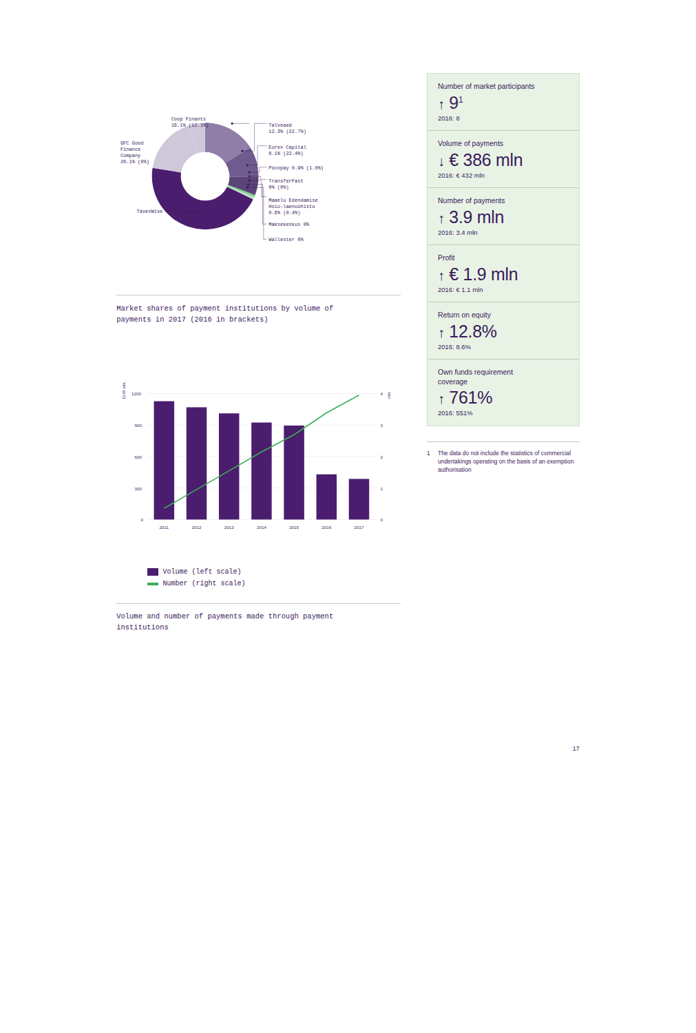Coop Finants 16.1% (12.1%) GFC Good Finance Company 20.1% (0%) TavexWise 43.9% (41.4%) Talveaed 12.3% (22.7%) Eurex Capital 6.1% (22.4%) Pocopay 0.9% (1.0%) TransferFast 0% (0%) Maaelu Edendamise Hoiu-laenuühistu 0.6% (0.4%) Maksekeskus 0% Wallester 0%
Market shares of payment institutions by volume of
payments in 2017 (2016 in brackets)
EUR mln mln 1200 900 600 300 0 4 3 2 1 0 2011 2012 2013 2014 2015 2016 2017
Volume (left scale)
Number (right scale)
Volume and number of payments made through payment
institutions
Number of market participants
↑ 91
2016: 8
Volume of payments
↓ € 386 mln
2016: € 432 mln
Number of payments
↑ 3.9 mln
2016: 3.4 mln
Profit
↑ € 1.9 mln
2016: € 1.1 mln
Return on equity
↑ 12.8%
2016: 8.6%
Own funds requirement
coverage
↑ 761%
2016: 551%
1
The data do not include the statistics of commercial undertakings operating on the basis of an exemption authorisation
17